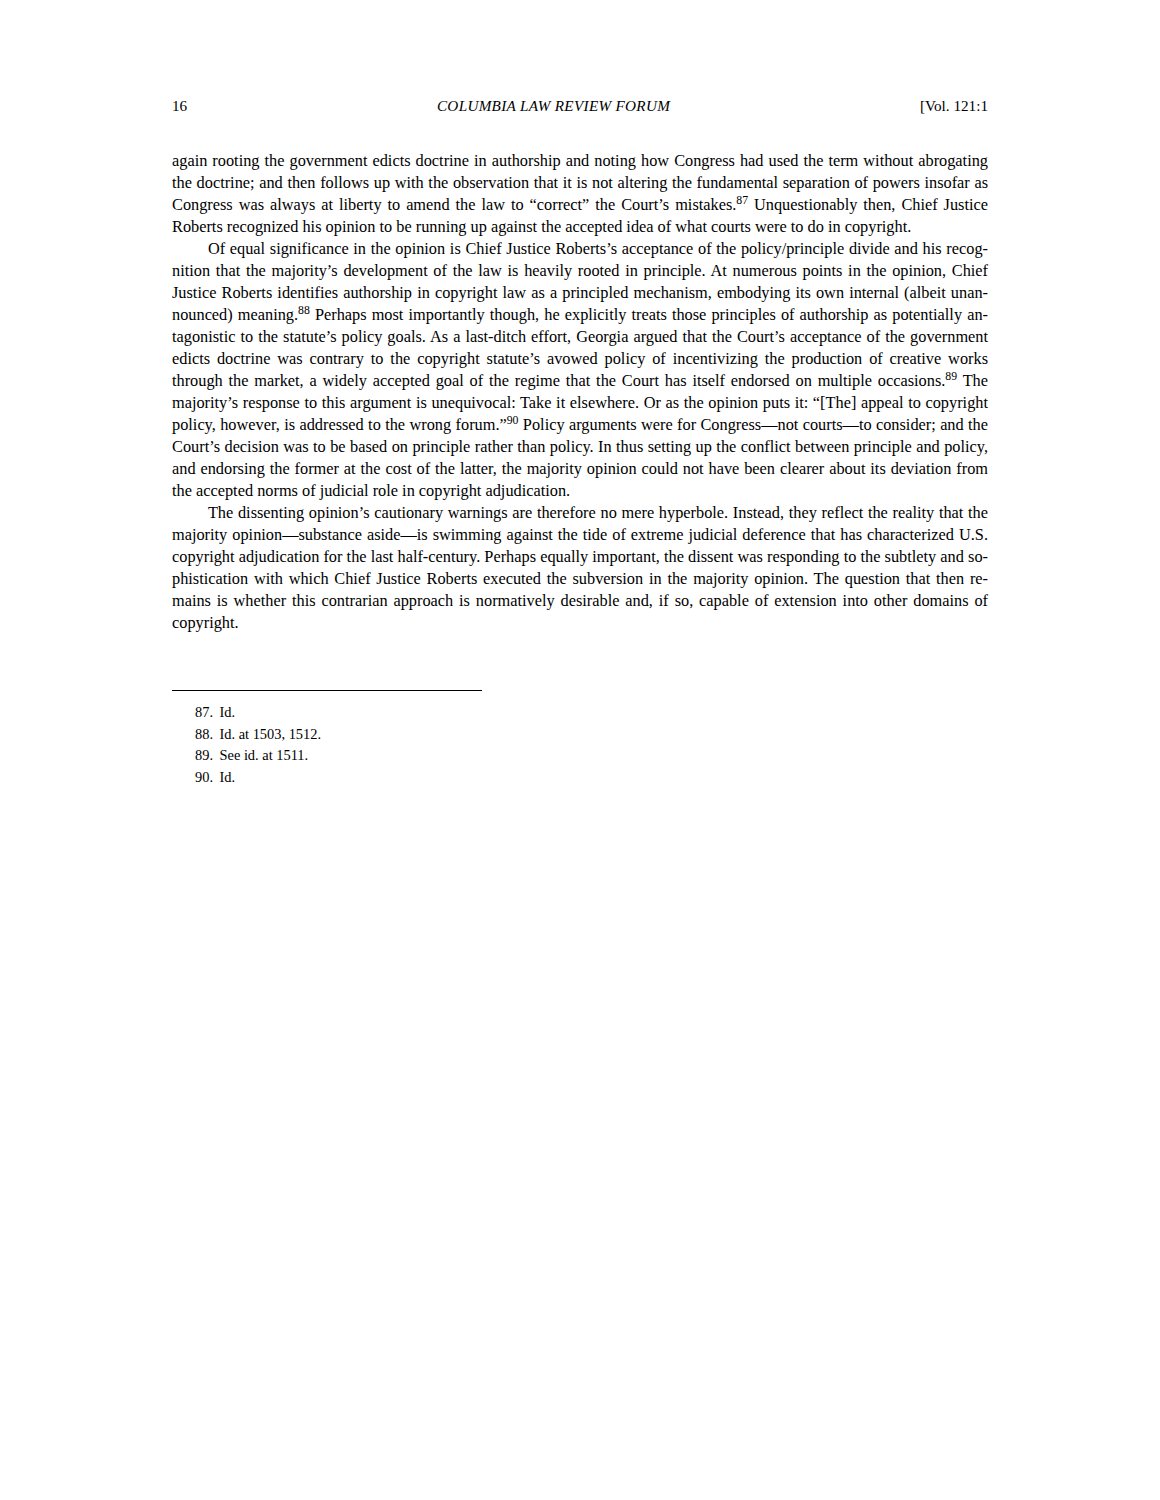16 COLUMBIA LAW REVIEW FORUM [Vol. 121:1
again rooting the government edicts doctrine in authorship and noting how Congress had used the term without abrogating the doctrine; and then follows up with the observation that it is not altering the fundamental separation of powers insofar as Congress was always at liberty to amend the law to “correct” the Court’s mistakes.87 Unquestionably then, Chief Justice Roberts recognized his opinion to be running up against the accepted idea of what courts were to do in copyright.
Of equal significance in the opinion is Chief Justice Roberts’s acceptance of the policy/principle divide and his recognition that the majority’s development of the law is heavily rooted in principle. At numerous points in the opinion, Chief Justice Roberts identifies author­ship in copyright law as a principled mechanism, embodying its own internal (albeit unannounced) meaning.88 Perhaps most importantly though, he explicitly treats those principles of authorship as potentially antagonistic to the statute’s policy goals. As a last-ditch effort, Georgia argued that the Court’s acceptance of the government edicts doctrine was contrary to the copyright statute’s avowed policy of incentivizing the pro­duction of creative works through the market, a widely accepted goal of the regime that the Court has itself endorsed on multiple occasions.89 The majority’s response to this argument is unequivocal: Take it elsewhere. Or as the opinion puts it: “[The] appeal to copyright policy, however, is addressed to the wrong forum.”90 Policy arguments were for Congress—not courts—to consider; and the Court’s decision was to be based on prin­ciple rather than policy. In thus setting up the conflict between principle and policy, and endorsing the former at the cost of the latter, the majority opinion could not have been clearer about its deviation from the accepted norms of judicial role in copyright adjudication.
The dissenting opinion’s cautionary warnings are therefore no mere hyperbole. Instead, they reflect the reality that the majority opinion—substance aside—is swimming against the tide of extreme judicial deference that has characterized U.S. copyright adjudication for the last half-century. Perhaps equally important, the dissent was responding to the subtlety and sophistication with which Chief Justice Roberts executed the subversion in the majority opinion. The question that then remains is whether this contrarian approach is normatively desirable and, if so, capable of extension into other domains of copyright.
87. Id.
88. Id. at 1503, 1512.
89. See id. at 1511.
90. Id.